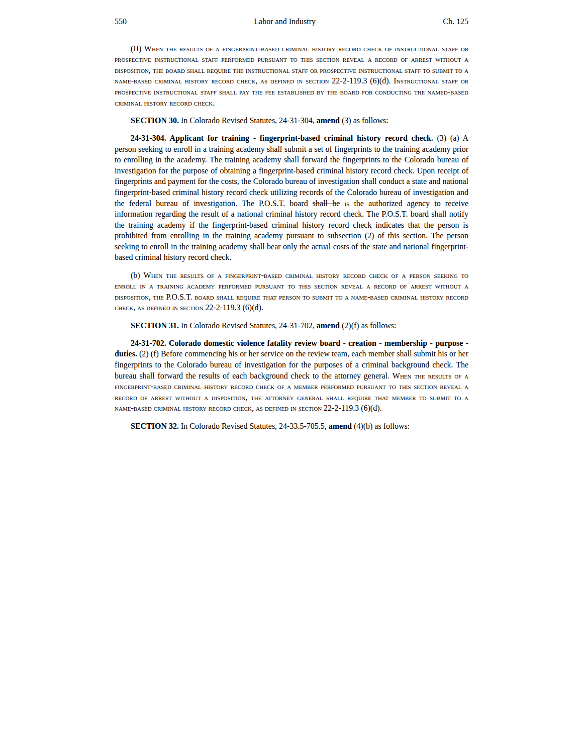550 Labor and Industry Ch. 125
(II) When the results of a fingerprint-based criminal history record check of instructional staff or prospective instructional staff performed pursuant to this section reveal a record of arrest without a disposition, the board shall require the instructional staff or prospective instructional staff to submit to a name-based criminal history record check, as defined in section 22-2-119.3 (6)(d). Instructional staff or prospective instructional staff shall pay the fee established by the board for conducting the named-based criminal history record check.
SECTION 30. In Colorado Revised Statutes, 24-31-304, amend (3) as follows:
24-31-304. Applicant for training - fingerprint-based criminal history record check. (3) (a) A person seeking to enroll in a training academy shall submit a set of fingerprints to the training academy prior to enrolling in the academy. The training academy shall forward the fingerprints to the Colorado bureau of investigation for the purpose of obtaining a fingerprint-based criminal history record check. Upon receipt of fingerprints and payment for the costs, the Colorado bureau of investigation shall conduct a state and national fingerprint-based criminal history record check utilizing records of the Colorado bureau of investigation and the federal bureau of investigation. The P.O.S.T. board shall be is the authorized agency to receive information regarding the result of a national criminal history record check. The P.O.S.T. board shall notify the training academy if the fingerprint-based criminal history record check indicates that the person is prohibited from enrolling in the training academy pursuant to subsection (2) of this section. The person seeking to enroll in the training academy shall bear only the actual costs of the state and national fingerprint-based criminal history record check.
(b) When the results of a fingerprint-based criminal history record check of a person seeking to enroll in a training academy performed pursuant to this section reveal a record of arrest without a disposition, the P.O.S.T. board shall require that person to submit to a name-based criminal history record check, as defined in section 22-2-119.3 (6)(d).
SECTION 31. In Colorado Revised Statutes, 24-31-702, amend (2)(f) as follows:
24-31-702. Colorado domestic violence fatality review board - creation - membership - purpose - duties. (2) (f) Before commencing his or her service on the review team, each member shall submit his or her fingerprints to the Colorado bureau of investigation for the purposes of a criminal background check. The bureau shall forward the results of each background check to the attorney general. When the results of a fingerprint-based criminal history record check of a member performed pursuant to this section reveal a record of arrest without a disposition, the attorney general shall require that member to submit to a name-based criminal history record check, as defined in section 22-2-119.3 (6)(d).
SECTION 32. In Colorado Revised Statutes, 24-33.5-705.5, amend (4)(b) as follows: